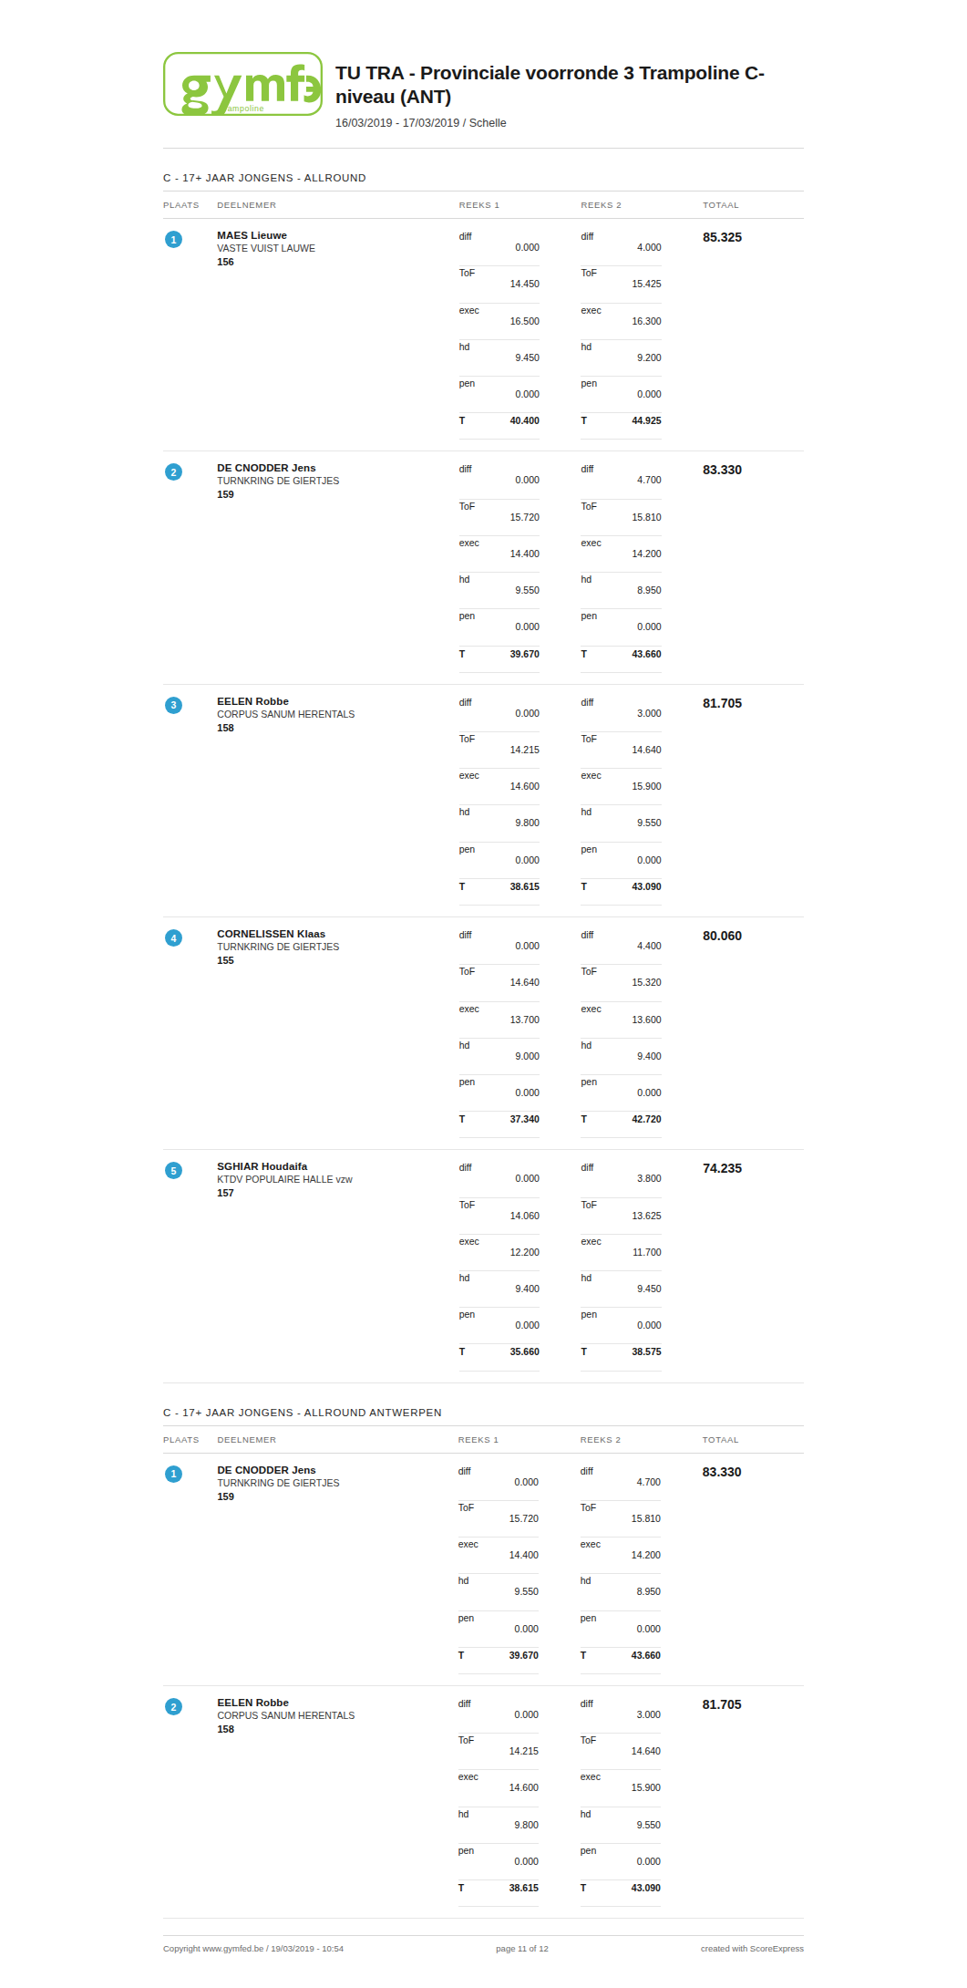trampoline
TU TRA - Provinciale voorronde 3 Trampoline C-niveau (ANT)
16/03/2019 - 17/03/2019 / Schelle
C - 17+ JAAR JONGENS - ALLROUND
| PLAATS | DEELNEMER | REEKS 1 | REEKS 2 | TOTAAL |
| --- | --- | --- | --- | --- |
| 1 | MAES Lieuwe VASTE VUIST LAUWE 156 | / diff / 0.000 / / ToF / 14.450 / / exec / 16.500 / / hd / 9.450 / / pen / 0.000 / / T / 40.400 / | / diff / 4.000 / / ToF / 15.425 / / exec / 16.300 / / hd / 9.200 / / pen / 0.000 / / T / 44.925 / | 85.325 |
| 2 | DE CNODDER Jens TURNKRING DE GIERTJES 159 | / diff / 0.000 / / ToF / 15.720 / / exec / 14.400 / / hd / 9.550 / / pen / 0.000 / / T / 39.670 / | / diff / 4.700 / / ToF / 15.810 / / exec / 14.200 / / hd / 8.950 / / pen / 0.000 / / T / 43.660 / | 83.330 |
| 3 | EELEN Robbe CORPUS SANUM HERENTALS 158 | / diff / 0.000 / / ToF / 14.215 / / exec / 14.600 / / hd / 9.800 / / pen / 0.000 / / T / 38.615 / | / diff / 3.000 / / ToF / 14.640 / / exec / 15.900 / / hd / 9.550 / / pen / 0.000 / / T / 43.090 / | 81.705 |
| 4 | CORNELISSEN Klaas TURNKRING DE GIERTJES 155 | / diff / 0.000 / / ToF / 14.640 / / exec / 13.700 / / hd / 9.000 / / pen / 0.000 / / T / 37.340 / | / diff / 4.400 / / ToF / 15.320 / / exec / 13.600 / / hd / 9.400 / / pen / 0.000 / / T / 42.720 / | 80.060 |
| 5 | SGHIAR Houdaifa KTDV POPULAIRE HALLE vzw 157 | / diff / 0.000 / / ToF / 14.060 / / exec / 12.200 / / hd / 9.400 / / pen / 0.000 / / T / 35.660 / | / diff / 3.800 / / ToF / 13.625 / / exec / 11.700 / / hd / 9.450 / / pen / 0.000 / / T / 38.575 / | 74.235 |
C - 17+ JAAR JONGENS - ALLROUND ANTWERPEN
| PLAATS | DEELNEMER | REEKS 1 | REEKS 2 | TOTAAL |
| --- | --- | --- | --- | --- |
| 1 | DE CNODDER Jens TURNKRING DE GIERTJES 159 | / diff / 0.000 / / ToF / 15.720 / / exec / 14.400 / / hd / 9.550 / / pen / 0.000 / / T / 39.670 / | / diff / 4.700 / / ToF / 15.810 / / exec / 14.200 / / hd / 8.950 / / pen / 0.000 / / T / 43.660 / | 83.330 |
| 2 | EELEN Robbe CORPUS SANUM HERENTALS 158 | / diff / 0.000 / / ToF / 14.215 / / exec / 14.600 / / hd / 9.800 / / pen / 0.000 / / T / 38.615 / | / diff / 3.000 / / ToF / 14.640 / / exec / 15.900 / / hd / 9.550 / / pen / 0.000 / / T / 43.090 / | 81.705 |
Copyright www.gymfed.be / 19/03/2019 - 10:54
page 11 of 12
created with ScoreExpress